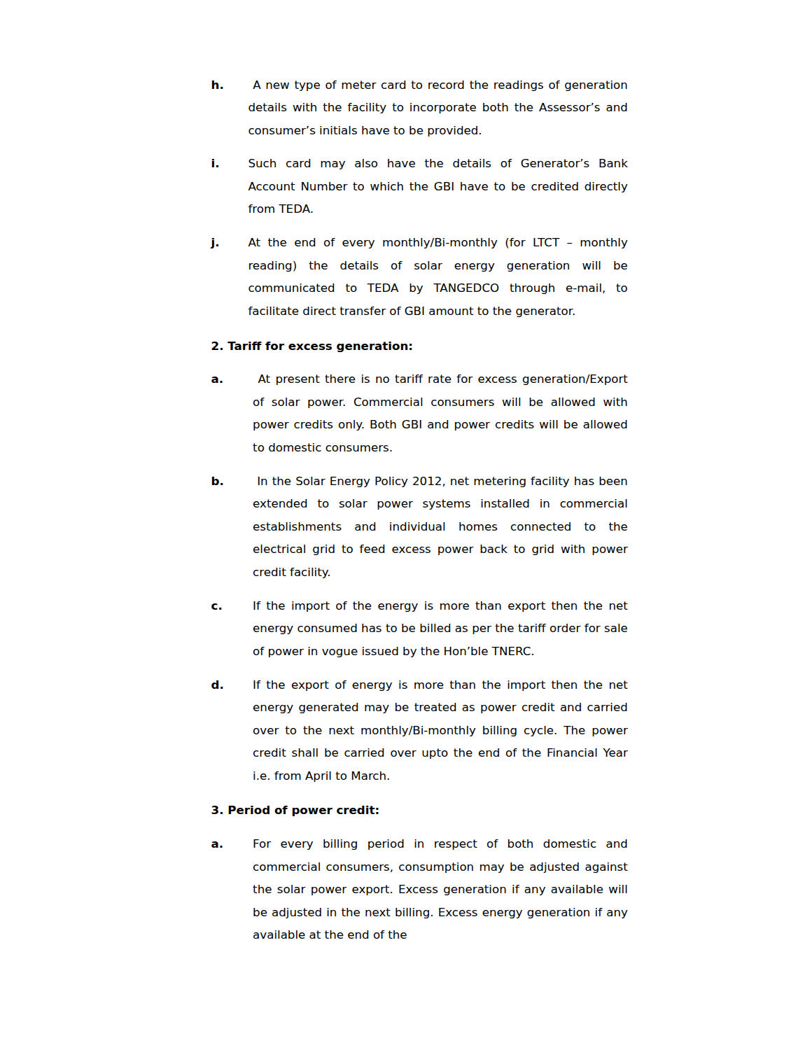h. A new type of meter card to record the readings of generation details with the facility to incorporate both the Assessor’s and consumer’s initials have to be provided.
i. Such card may also have the details of Generator’s Bank Account Number to which the GBI have to be credited directly from TEDA.
j. At the end of every monthly/Bi-monthly (for LTCT – monthly reading) the details of solar energy generation will be communicated to TEDA by TANGEDCO through e-mail, to facilitate direct transfer of GBI amount to the generator.
2. Tariff for excess generation:
a. At present there is no tariff rate for excess generation/Export of solar power. Commercial consumers will be allowed with power credits only. Both GBI and power credits will be allowed to domestic consumers.
b. In the Solar Energy Policy 2012, net metering facility has been extended to solar power systems installed in commercial establishments and individual homes connected to the electrical grid to feed excess power back to grid with power credit facility.
c. If the import of the energy is more than export then the net energy consumed has to be billed as per the tariff order for sale of power in vogue issued by the Hon’ble TNERC.
d. If the export of energy is more than the import then the net energy generated may be treated as power credit and carried over to the next monthly/Bi-monthly billing cycle. The power credit shall be carried over upto the end of the Financial Year i.e. from April to March.
3. Period of power credit:
a. For every billing period in respect of both domestic and commercial consumers, consumption may be adjusted against the solar power export. Excess generation if any available will be adjusted in the next billing. Excess energy generation if any available at the end of the